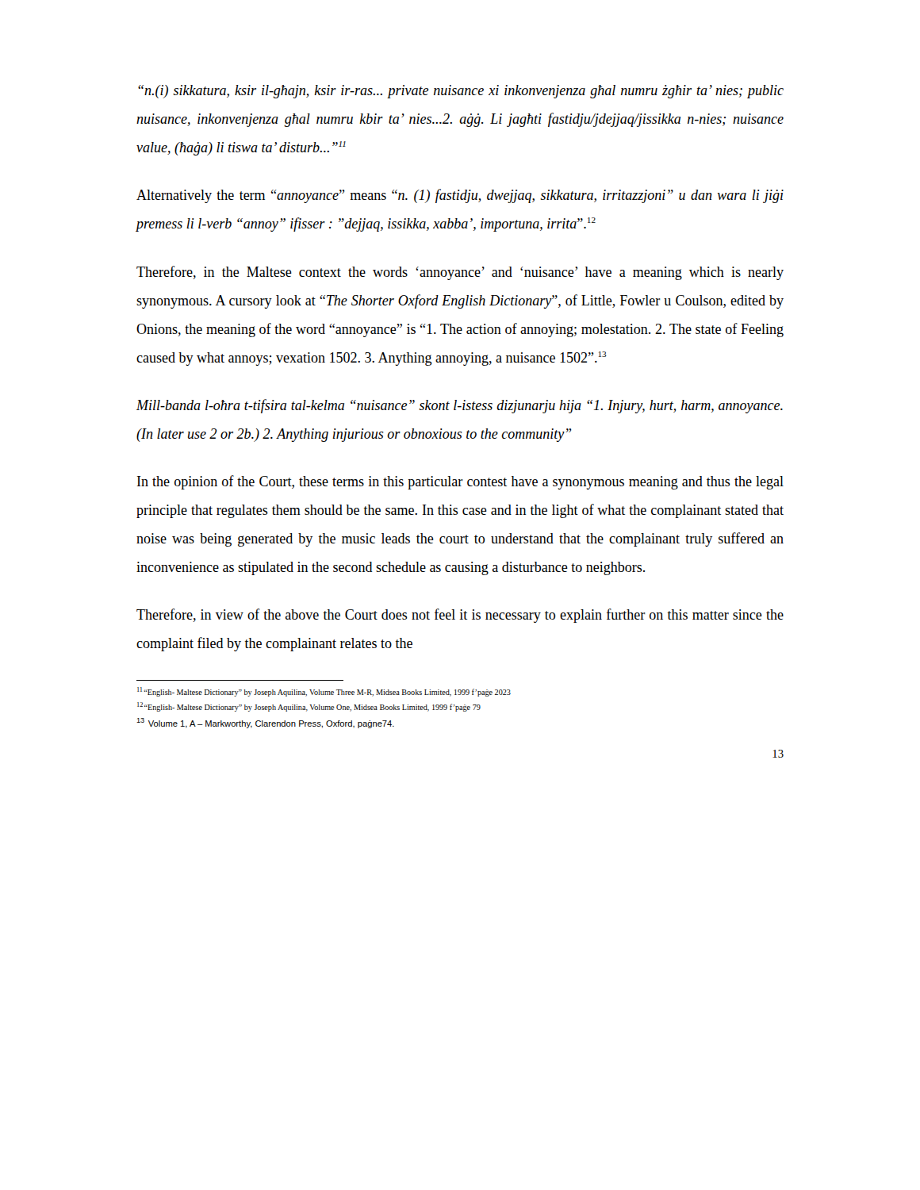“n.(i) sikkatura, ksir il-għajn, ksir ir-ras... private nuisance xi inkonvenjenza għal numru żgħir ta’ nies; public nuisance, inkonvenjenza għal numru kbir ta’ nies...2. aġġ. Li jagħti fastidju/jdejjaq/jissikka n-nies; nuisance value, (ħaġa) li tiswa ta’ disturb...”11
Alternatively the term “annoyance” means “n. (1) fastidju, dwejjaq, sikkatura, irritazzjoni” u dan wara li jiġi premess li l-verb “annoy” ifisser : ”dejjaq, issikka, xabba’, importuna, irrita”.12
Therefore, in the Maltese context the words ‘annoyance’ and ‘nuisance’ have a meaning which is nearly synonymous. A cursory look at “The Shorter Oxford English Dictionary”, of Little, Fowler u Coulson, edited by Onions, the meaning of the word “annoyance” is “1. The action of annoying; molestation. 2. The state of Feeling caused by what annoys; vexation 1502. 3. Anything annoying, a nuisance 1502”.13
Mill-banda l-oħra t-tifsira tal-kelma “nuisance” skont l-istess dizjunarju hija “1. Injury, hurt, harm, annoyance. (In later use 2 or 2b.) 2. Anything injurious or obnoxious to the community”
In the opinion of the Court, these terms in this particular contest have a synonymous meaning and thus the legal principle that regulates them should be the same. In this case and in the light of what the complainant stated that noise was being generated by the music leads the court to understand that the complainant truly suffered an inconvenience as stipulated in the second schedule as causing a disturbance to neighbors.
Therefore, in view of the above the Court does not feel it is necessary to explain further on this matter since the complaint filed by the complainant relates to the
11“English- Maltese Dictionary” by Joseph Aquilina, Volume Three M-R, Midsea Books Limited, 1999 f’paġe 2023
12“English- Maltese Dictionary” by Joseph Aquilina, Volume One, Midsea Books Limited, 1999 f’paġe 79
13 Volume 1, A – Markworthy, Clarendon Press, Oxford, paġne74.
13